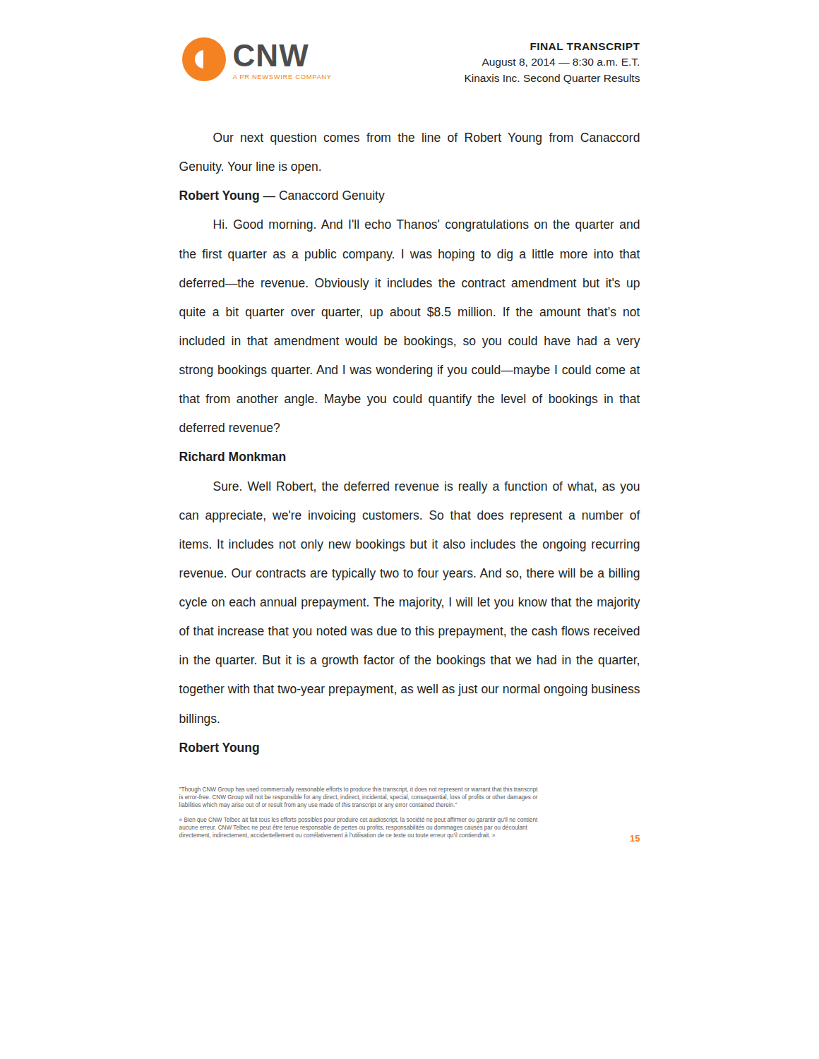CNW
A PR NEWSWIRE COMPANY
FINAL TRANSCRIPT
August 8, 2014 — 8:30 a.m. E.T.
Kinaxis Inc. Second Quarter Results
Our next question comes from the line of Robert Young from Canaccord Genuity. Your line is open.
Robert Young — Canaccord Genuity
Hi. Good morning. And I'll echo Thanos' congratulations on the quarter and the first quarter as a public company. I was hoping to dig a little more into that deferred—the revenue. Obviously it includes the contract amendment but it's up quite a bit quarter over quarter, up about $8.5 million. If the amount that’s not included in that amendment would be bookings, so you could have had a very strong bookings quarter. And I was wondering if you could—maybe I could come at that from another angle. Maybe you could quantify the level of bookings in that deferred revenue?
Richard Monkman
Sure. Well Robert, the deferred revenue is really a function of what, as you can appreciate, we're invoicing customers. So that does represent a number of items. It includes not only new bookings but it also includes the ongoing recurring revenue. Our contracts are typically two to four years. And so, there will be a billing cycle on each annual prepayment. The majority, I will let you know that the majority of that increase that you noted was due to this prepayment, the cash flows received in the quarter. But it is a growth factor of the bookings that we had in the quarter, together with that two-year prepayment, as well as just our normal ongoing business billings.
Robert Young
"Though CNW Group has used commercially reasonable efforts to produce this transcript, it does not represent or warrant that this transcript is error-free. CNW Group will not be responsible for any direct, indirect, incidental, special, consequential, loss of profits or other damages or liabilities which may arise out of or result from any use made of this transcript or any error contained therein."
« Bien que CNW Telbec ait fait tous les efforts possibles pour produire cet audioscript, la société ne peut affirmer ou garantir qu'il ne contient aucune erreur. CNW Telbec ne peut être tenue responsable de pertes ou profits, responsabilités ou dommages causés par ou découlant directement, indirectement, accidentellement ou corrélativement à l’utilisation de ce texte ou toute erreur qu’il contiendrait. »
15